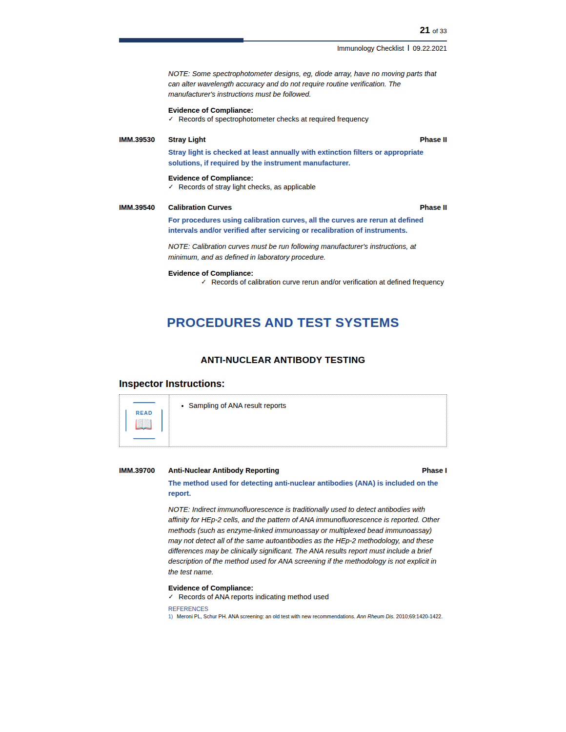21 of 33
Immunology Checklist 09.22.2021
NOTE: Some spectrophotometer designs, eg, diode array, have no moving parts that can alter wavelength accuracy and do not require routine verification. The manufacturer's instructions must be followed.
Evidence of Compliance:
✓Records of spectrophotometer checks at required frequency
IMM.39530 Stray Light Phase II
Stray light is checked at least annually with extinction filters or appropriate solutions, if required by the instrument manufacturer.
Evidence of Compliance:
✓Records of stray light checks, as applicable
IMM.39540 Calibration Curves Phase II
For procedures using calibration curves, all the curves are rerun at defined intervals and/or verified after servicing or recalibration of instruments.
NOTE: Calibration curves must be run following manufacturer's instructions, at minimum, and as defined in laboratory procedure.
Evidence of Compliance:
✓Records of calibration curve rerun and/or verification at defined frequency
PROCEDURES AND TEST SYSTEMS
ANTI-NUCLEAR ANTIBODY TESTING
Inspector Instructions:
READ 📖
Sampling of ANA result reports
IMM.39700 Anti-Nuclear Antibody Reporting Phase I
The method used for detecting anti-nuclear antibodies (ANA) is included on the report.
NOTE: Indirect immunofluorescence is traditionally used to detect antibodies with affinity for HEp-2 cells, and the pattern of ANA immunofluorescence is reported. Other methods (such as enzyme-linked immunoassay or multiplexed bead immunoassay) may not detect all of the same autoantibodies as the HEp-2 methodology, and these differences may be clinically significant. The ANA results report must include a brief description of the method used for ANA screening if the methodology is not explicit in the test name.
Evidence of Compliance:
✓Records of ANA reports indicating method used
REFERENCES
1) Meroni PL, Schur PH. ANA screening: an old test with new recommendations. Ann Rheum Dis. 2010;69:1420-1422.